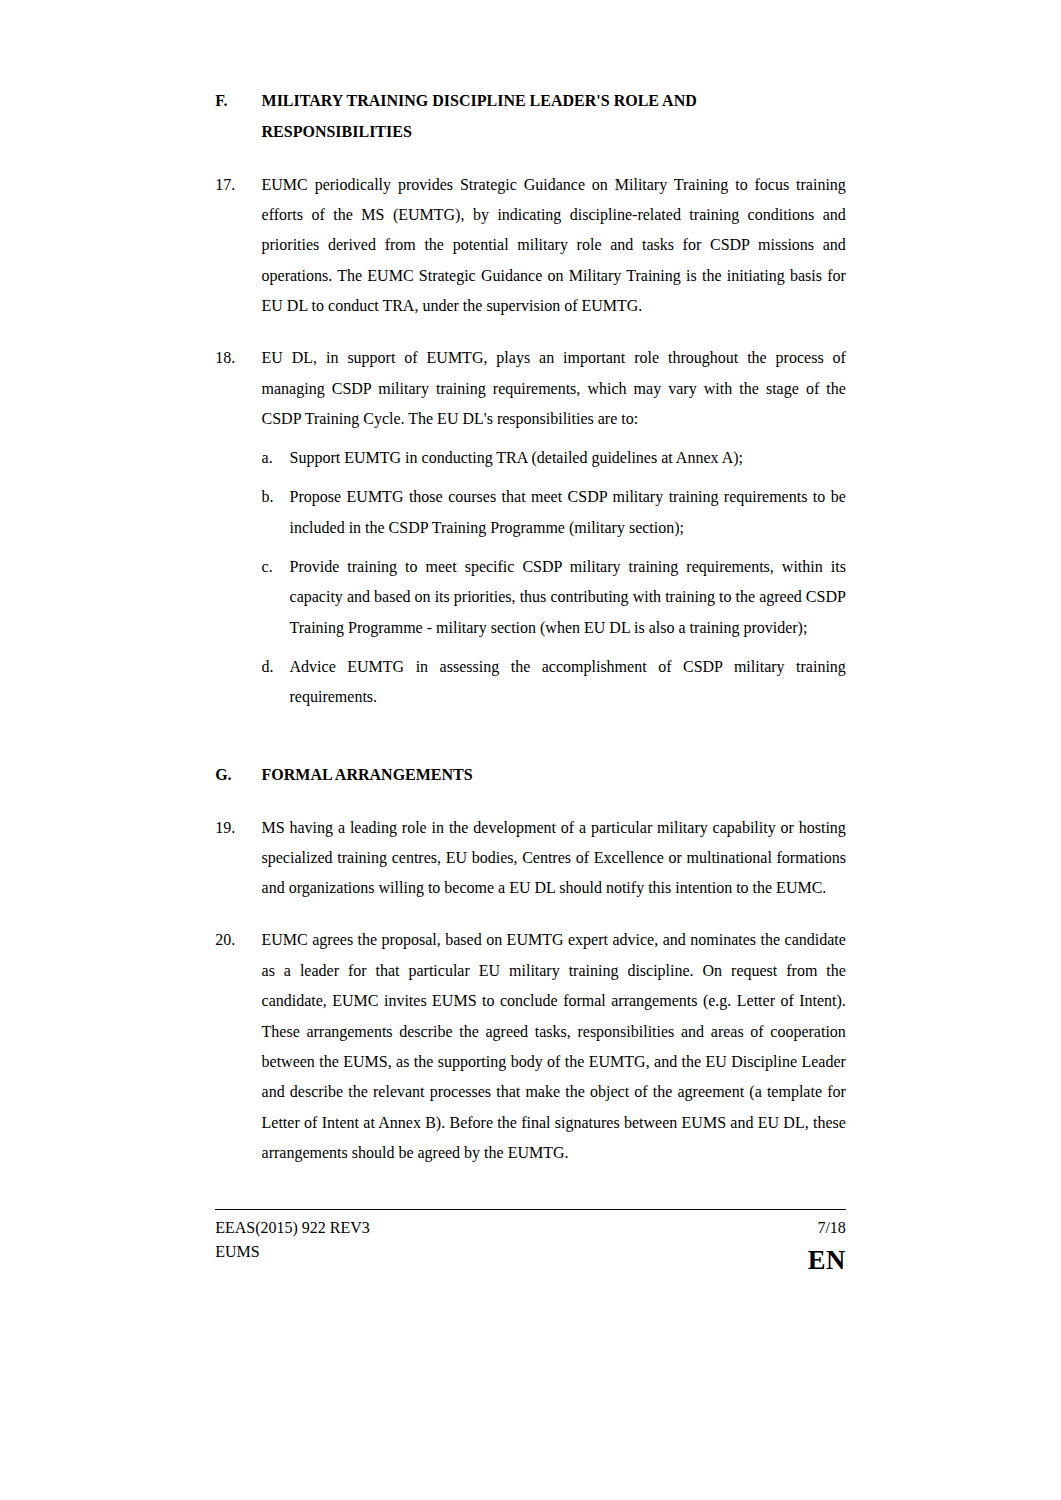F. MILITARY TRAINING DISCIPLINE LEADER'S ROLE AND RESPONSIBILITIES
17.
EUMC periodically provides Strategic Guidance on Military Training to focus training efforts of the MS (EUMTG), by indicating discipline-related training conditions and priorities derived from the potential military role and tasks for CSDP missions and operations. The EUMC Strategic Guidance on Military Training is the initiating basis for EU DL to conduct TRA, under the supervision of EUMTG.
18.
EU DL, in support of EUMTG, plays an important role throughout the process of managing CSDP military training requirements, which may vary with the stage of the CSDP Training Cycle. The EU DL's responsibilities are to:
a. Support EUMTG in conducting TRA (detailed guidelines at Annex A);
b. Propose EUMTG those courses that meet CSDP military training requirements to be included in the CSDP Training Programme (military section);
c. Provide training to meet specific CSDP military training requirements, within its capacity and based on its priorities, thus contributing with training to the agreed CSDP Training Programme - military section (when EU DL is also a training provider);
d. Advice EUMTG in assessing the accomplishment of CSDP military training requirements.
G. FORMAL ARRANGEMENTS
19.
MS having a leading role in the development of a particular military capability or hosting specialized training centres, EU bodies, Centres of Excellence or multinational formations and organizations willing to become a EU DL should notify this intention to the EUMC.
20.
EUMC agrees the proposal, based on EUMTG expert advice, and nominates the candidate as a leader for that particular EU military training discipline. On request from the candidate, EUMC invites EUMS to conclude formal arrangements (e.g. Letter of Intent). These arrangements describe the agreed tasks, responsibilities and areas of cooperation between the EUMS, as the supporting body of the EUMTG, and the EU Discipline Leader and describe the relevant processes that make the object of the agreement (a template for Letter of Intent at Annex B). Before the final signatures between EUMS and EU DL, these arrangements should be agreed by the EUMTG.
EEAS(2015) 922 REV3
EUMS
7/18
EN